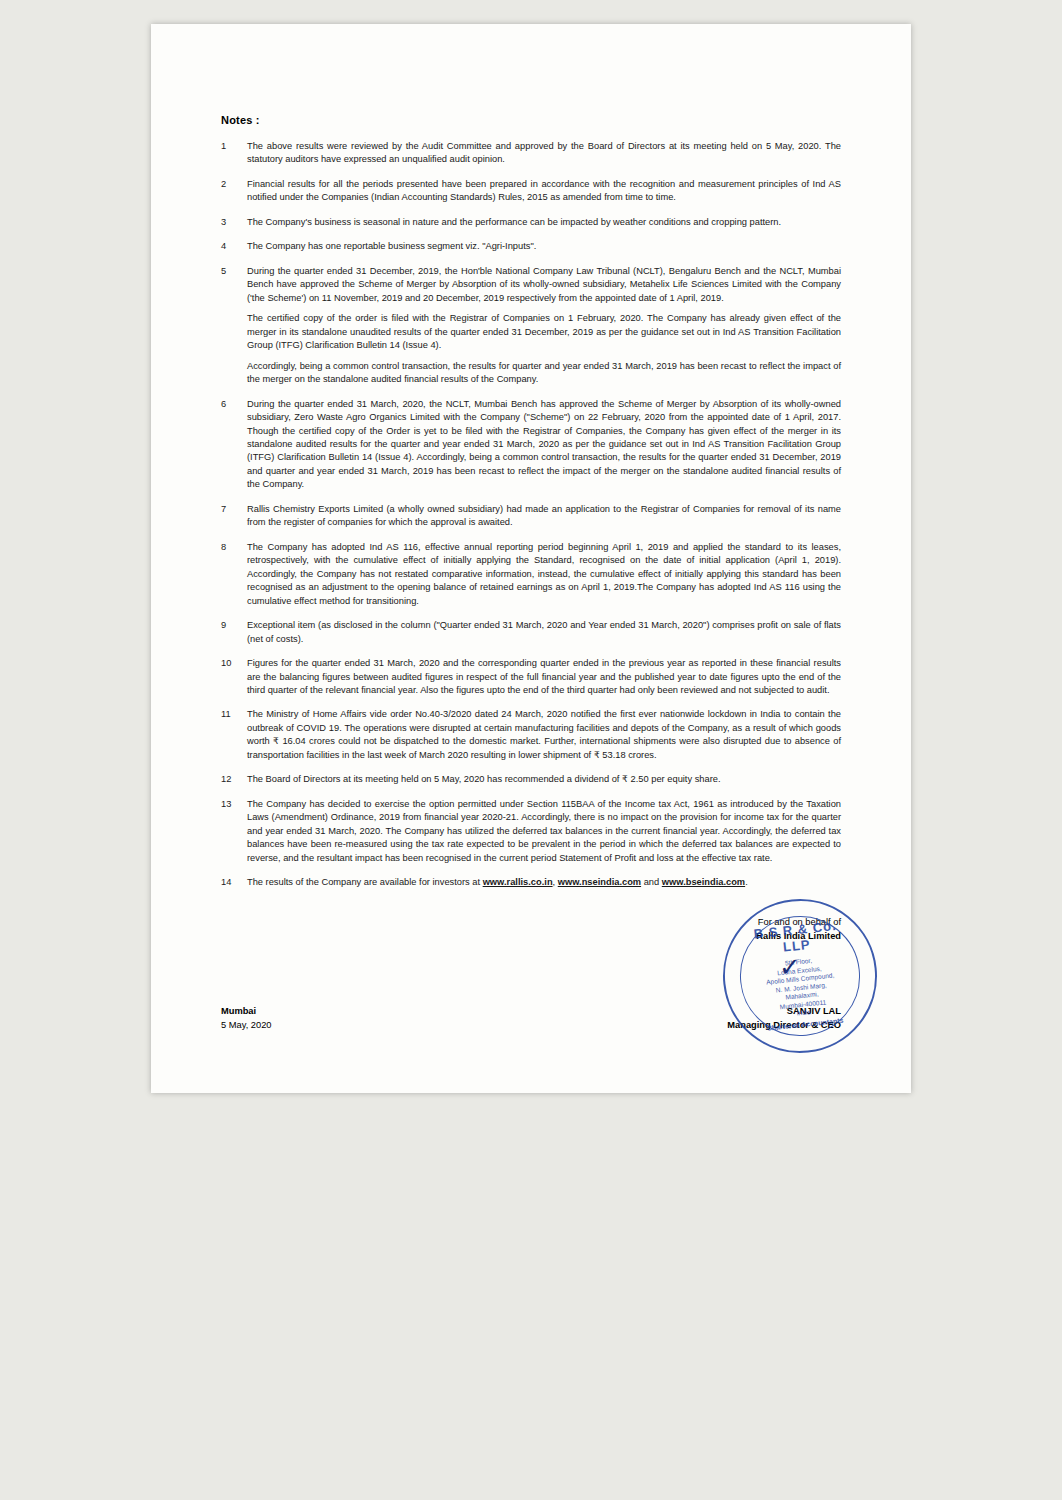Notes :
The above results were reviewed by the Audit Committee and approved by the Board of Directors at its meeting held on 5 May, 2020. The statutory auditors have expressed an unqualified audit opinion.
Financial results for all the periods presented have been prepared in accordance with the recognition and measurement principles of Ind AS notified under the Companies (Indian Accounting Standards) Rules, 2015 as amended from time to time.
The Company's business is seasonal in nature and the performance can be impacted by weather conditions and cropping pattern.
The Company has one reportable business segment viz. "Agri-Inputs".
During the quarter ended 31 December, 2019, the Hon'ble National Company Law Tribunal (NCLT), Bengaluru Bench and the NCLT, Mumbai Bench have approved the Scheme of Merger by Absorption of its wholly-owned subsidiary, Metahelix Life Sciences Limited with the Company ('the Scheme') on 11 November, 2019 and 20 December, 2019 respectively from the appointed date of 1 April, 2019.
The certified copy of the order is filed with the Registrar of Companies on 1 February, 2020. The Company has already given effect of the merger in its standalone unaudited results of the quarter ended 31 December, 2019 as per the guidance set out in Ind AS Transition Facilitation Group (ITFG) Clarification Bulletin 14 (Issue 4).
Accordingly, being a common control transaction, the results for quarter and year ended 31 March, 2019 has been recast to reflect the impact of the merger on the standalone audited financial results of the Company.
During the quarter ended 31 March, 2020, the NCLT, Mumbai Bench has approved the Scheme of Merger by Absorption of its wholly-owned subsidiary, Zero Waste Agro Organics Limited with the Company ("Scheme") on 22 February, 2020 from the appointed date of 1 April, 2017. Though the certified copy of the Order is yet to be filed with the Registrar of Companies, the Company has given effect of the merger in its standalone audited results for the quarter and year ended 31 March, 2020 as per the guidance set out in Ind AS Transition Facilitation Group (ITFG) Clarification Bulletin 14 (Issue 4). Accordingly, being a common control transaction, the results for the quarter ended 31 December, 2019 and quarter and year ended 31 March, 2019 has been recast to reflect the impact of the merger on the standalone audited financial results of the Company.
Rallis Chemistry Exports Limited (a wholly owned subsidiary) had made an application to the Registrar of Companies for removal of its name from the register of companies for which the approval is awaited.
The Company has adopted Ind AS 116, effective annual reporting period beginning April 1, 2019 and applied the standard to its leases, retrospectively, with the cumulative effect of initially applying the Standard, recognised on the date of initial application (April 1, 2019). Accordingly, the Company has not restated comparative information, instead, the cumulative effect of initially applying this standard has been recognised as an adjustment to the opening balance of retained earnings as on April 1, 2019.The Company has adopted Ind AS 116 using the cumulative effect method for transitioning.
Exceptional item (as disclosed in the column ("Quarter ended 31 March, 2020 and Year ended 31 March, 2020") comprises profit on sale of flats (net of costs).
Figures for the quarter ended 31 March, 2020 and the corresponding quarter ended in the previous year as reported in these financial results are the balancing figures between audited figures in respect of the full financial year and the published year to date figures upto the end of the third quarter of the relevant financial year. Also the figures upto the end of the third quarter had only been reviewed and not subjected to audit.
The Ministry of Home Affairs vide order No.40-3/2020 dated 24 March, 2020 notified the first ever nationwide lockdown in India to contain the outbreak of COVID 19. The operations were disrupted at certain manufacturing facilities and depots of the Company, as a result of which goods worth ₹ 16.04 crores could not be dispatched to the domestic market. Further, international shipments were also disrupted due to absence of transportation facilities in the last week of March 2020 resulting in lower shipment of ₹ 53.18 crores.
The Board of Directors at its meeting held on 5 May, 2020 has recommended a dividend of ₹ 2.50 per equity share.
The Company has decided to exercise the option permitted under Section 115BAA of the Income tax Act, 1961 as introduced by the Taxation Laws (Amendment) Ordinance, 2019 from financial year 2020-21. Accordingly, there is no impact on the provision for income tax for the quarter and year ended 31 March, 2020. The Company has utilized the deferred tax balances in the current financial year. Accordingly, the deferred tax balances have been re-measured using the tax rate expected to be prevalent in the period in which the deferred tax balances are expected to reverse, and the resultant impact has been recognised in the current period Statement of Profit and loss at the effective tax rate.
The results of the Company are available for investors at www.rallis.co.in, www.nseindia.com and www.bseindia.com.
For and on behalf of
Rallis India Limited
✓
Mumbai
5 May, 2020
SANJIV LAL
Managing Director & CEO
B S R & Co. LLP
5th Floor,
Lodha Excelus,
Apollo Mills Compound,
N. M. Joshi Marg,
Mahalaxmi,
Mumbai-400011
India
Chartered Accountants